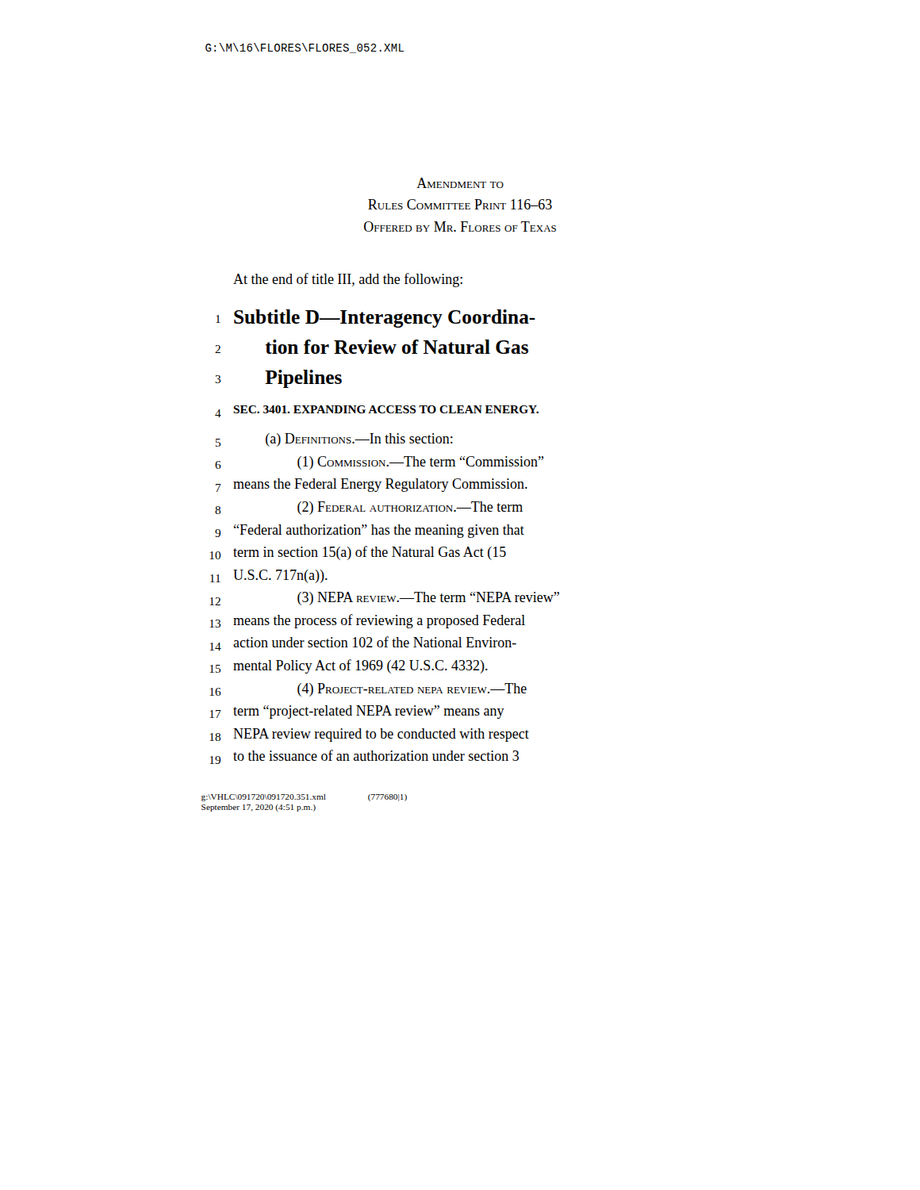G:\M\16\FLORES\FLORES_052.XML
Amendment to
Rules Committee Print 116–63
Offered by Mr. Flores of Texas
At the end of title III, add the following:
1
Subtitle D—Interagency Coordina-
2
tion for Review of Natural Gas
3
Pipelines
4
SEC. 3401. EXPANDING ACCESS TO CLEAN ENERGY.
5
(a) Definitions.—In this section:
6
(1) Commission.—The term “Commission”
7
means the Federal Energy Regulatory Commission.
8
(2) Federal authorization.—The term
9
“Federal authorization” has the meaning given that
10
term in section 15(a) of the Natural Gas Act (15
11
U.S.C. 717n(a)).
12
(3) NEPA review.—The term “NEPA review”
13
means the process of reviewing a proposed Federal
14
action under section 102 of the National Environ-
15
mental Policy Act of 1969 (42 U.S.C. 4332).
16
(4) Project-related nepa review.—The
17
term “project-related NEPA review” means any
18
NEPA review required to be conducted with respect
19
to the issuance of an authorization under section 3
g:\VHLC\091720\091720.351.xml (777680|1)
September 17, 2020 (4:51 p.m.)